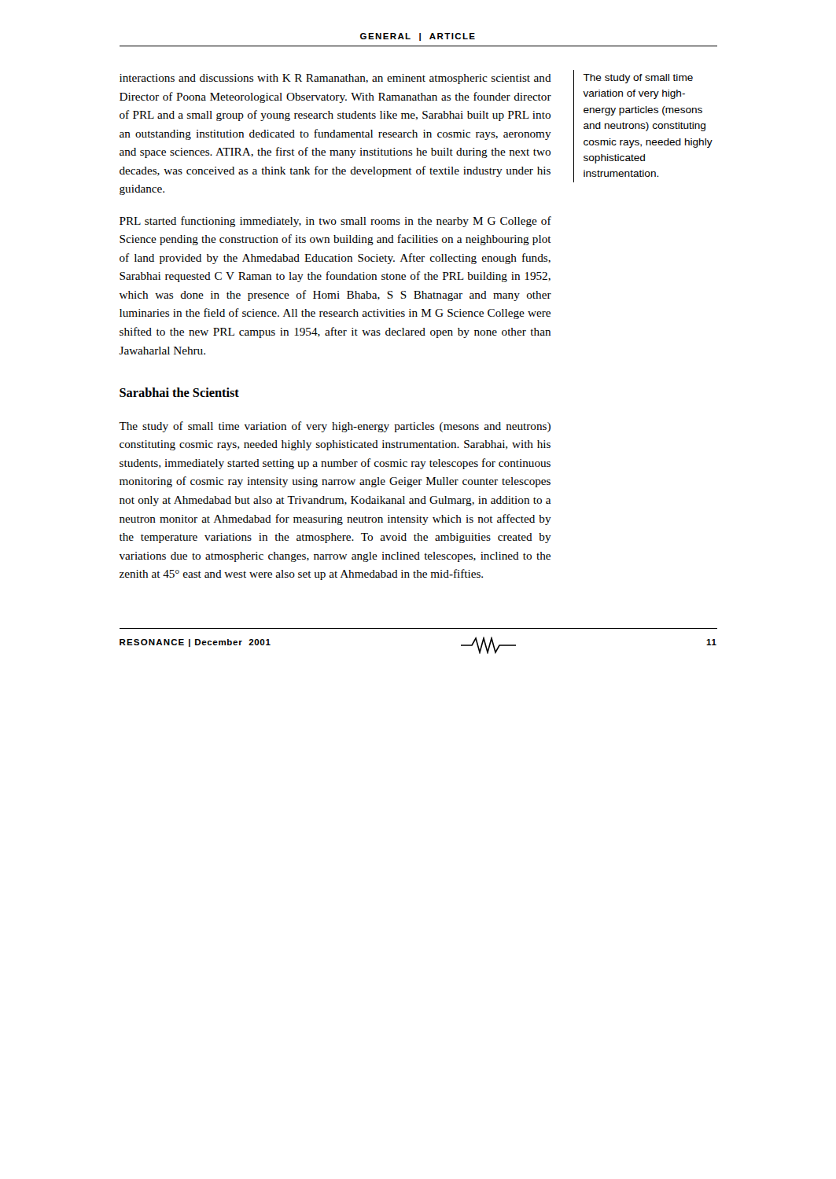GENERAL | ARTICLE
interactions and discussions with K R Ramanathan, an eminent atmospheric scientist and Director of Poona Meteorological Observatory. With Ramanathan as the founder director of PRL and a small group of young research students like me, Sarabhai built up PRL into an outstanding institution dedicated to fundamental research in cosmic rays, aeronomy and space sciences. ATIRA, the first of the many institutions he built during the next two decades, was conceived as a think tank for the development of textile industry under his guidance.
PRL started functioning immediately, in two small rooms in the nearby M G College of Science pending the construction of its own building and facilities on a neighbouring plot of land provided by the Ahmedabad Education Society. After collecting enough funds, Sarabhai requested C V Raman to lay the foundation stone of the PRL building in 1952, which was done in the presence of Homi Bhaba, S S Bhatnagar and many other luminaries in the field of science. All the research activities in M G Science College were shifted to the new PRL campus in 1954, after it was declared open by none other than Jawaharlal Nehru.
Sarabhai the Scientist
The study of small time variation of very high-energy particles (mesons and neutrons) constituting cosmic rays, needed highly sophisticated instrumentation. Sarabhai, with his students, immediately started setting up a number of cosmic ray telescopes for continuous monitoring of cosmic ray intensity using narrow angle Geiger Muller counter telescopes not only at Ahmedabad but also at Trivandrum, Kodaikanal and Gulmarg, in addition to a neutron monitor at Ahmedabad for measuring neutron intensity which is not affected by the temperature variations in the atmosphere. To avoid the ambiguities created by variations due to atmospheric changes, narrow angle inclined telescopes, inclined to the zenith at 45° east and west were also set up at Ahmedabad in the mid-fifties.
The study of small time variation of very high-energy particles (mesons and neutrons) constituting cosmic rays, needed highly sophisticated instrumentation.
RESONANCE | December 2001
11